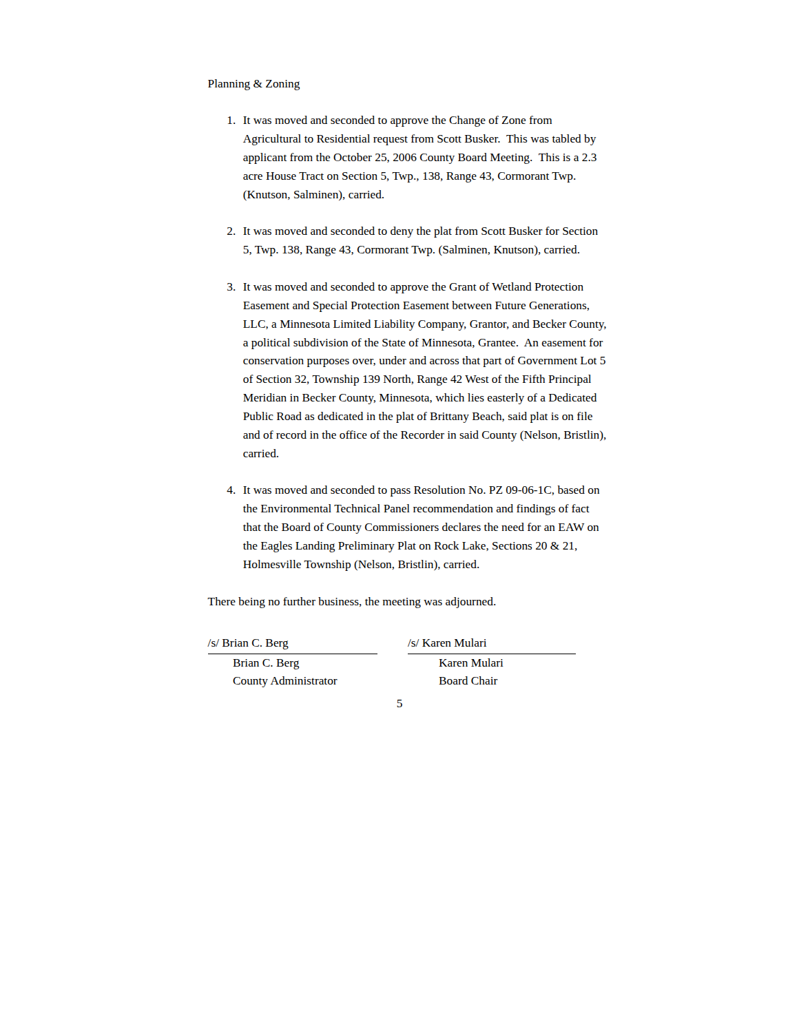Planning & Zoning
It was moved and seconded to approve the Change of Zone from Agricultural to Residential request from Scott Busker. This was tabled by applicant from the October 25, 2006 County Board Meeting. This is a 2.3 acre House Tract on Section 5, Twp., 138, Range 43, Cormorant Twp. (Knutson, Salminen), carried.
It was moved and seconded to deny the plat from Scott Busker for Section 5, Twp. 138, Range 43, Cormorant Twp. (Salminen, Knutson), carried.
It was moved and seconded to approve the Grant of Wetland Protection Easement and Special Protection Easement between Future Generations, LLC, a Minnesota Limited Liability Company, Grantor, and Becker County, a political subdivision of the State of Minnesota, Grantee. An easement for conservation purposes over, under and across that part of Government Lot 5 of Section 32, Township 139 North, Range 42 West of the Fifth Principal Meridian in Becker County, Minnesota, which lies easterly of a Dedicated Public Road as dedicated in the plat of Brittany Beach, said plat is on file and of record in the office of the Recorder in said County (Nelson, Bristlin), carried.
It was moved and seconded to pass Resolution No. PZ 09-06-1C, based on the Environmental Technical Panel recommendation and findings of fact that the Board of County Commissioners declares the need for an EAW on the Eagles Landing Preliminary Plat on Rock Lake, Sections 20 & 21, Holmesville Township (Nelson, Bristlin), carried.
There being no further business, the meeting was adjourned.
| /s/ Brian C. Berg Brian C. Berg County Administrator | /s/ Karen Mulari Karen Mulari Board Chair |
5